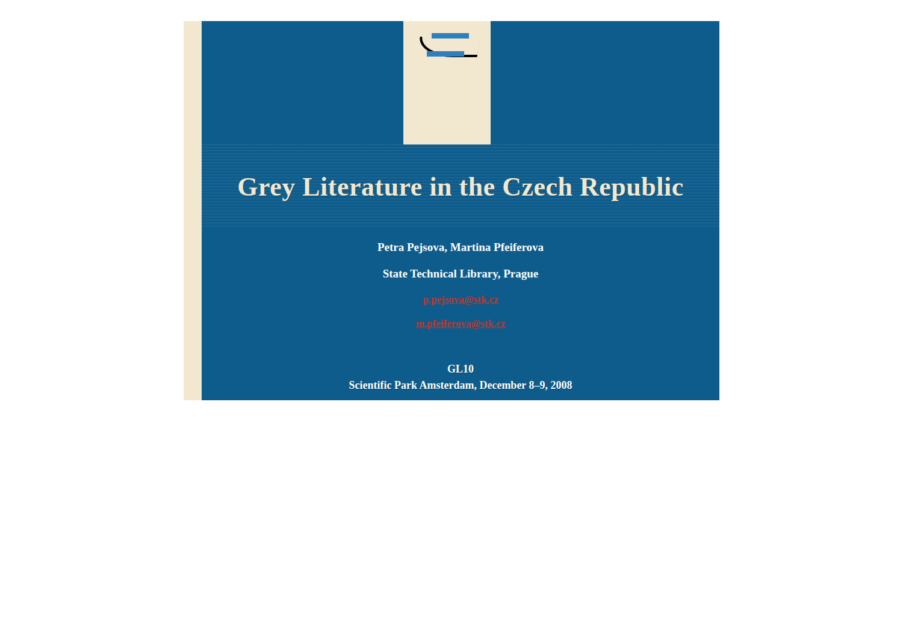Grey Literature in the Czech Republic
Petra Pejsova, Martina Pfeiferova
State Technical Library, Prague
p.pejsova@stk.cz m.pfeiferova@stk.cz
GL10
Scientific Park Amsterdam, December 8–9, 2008